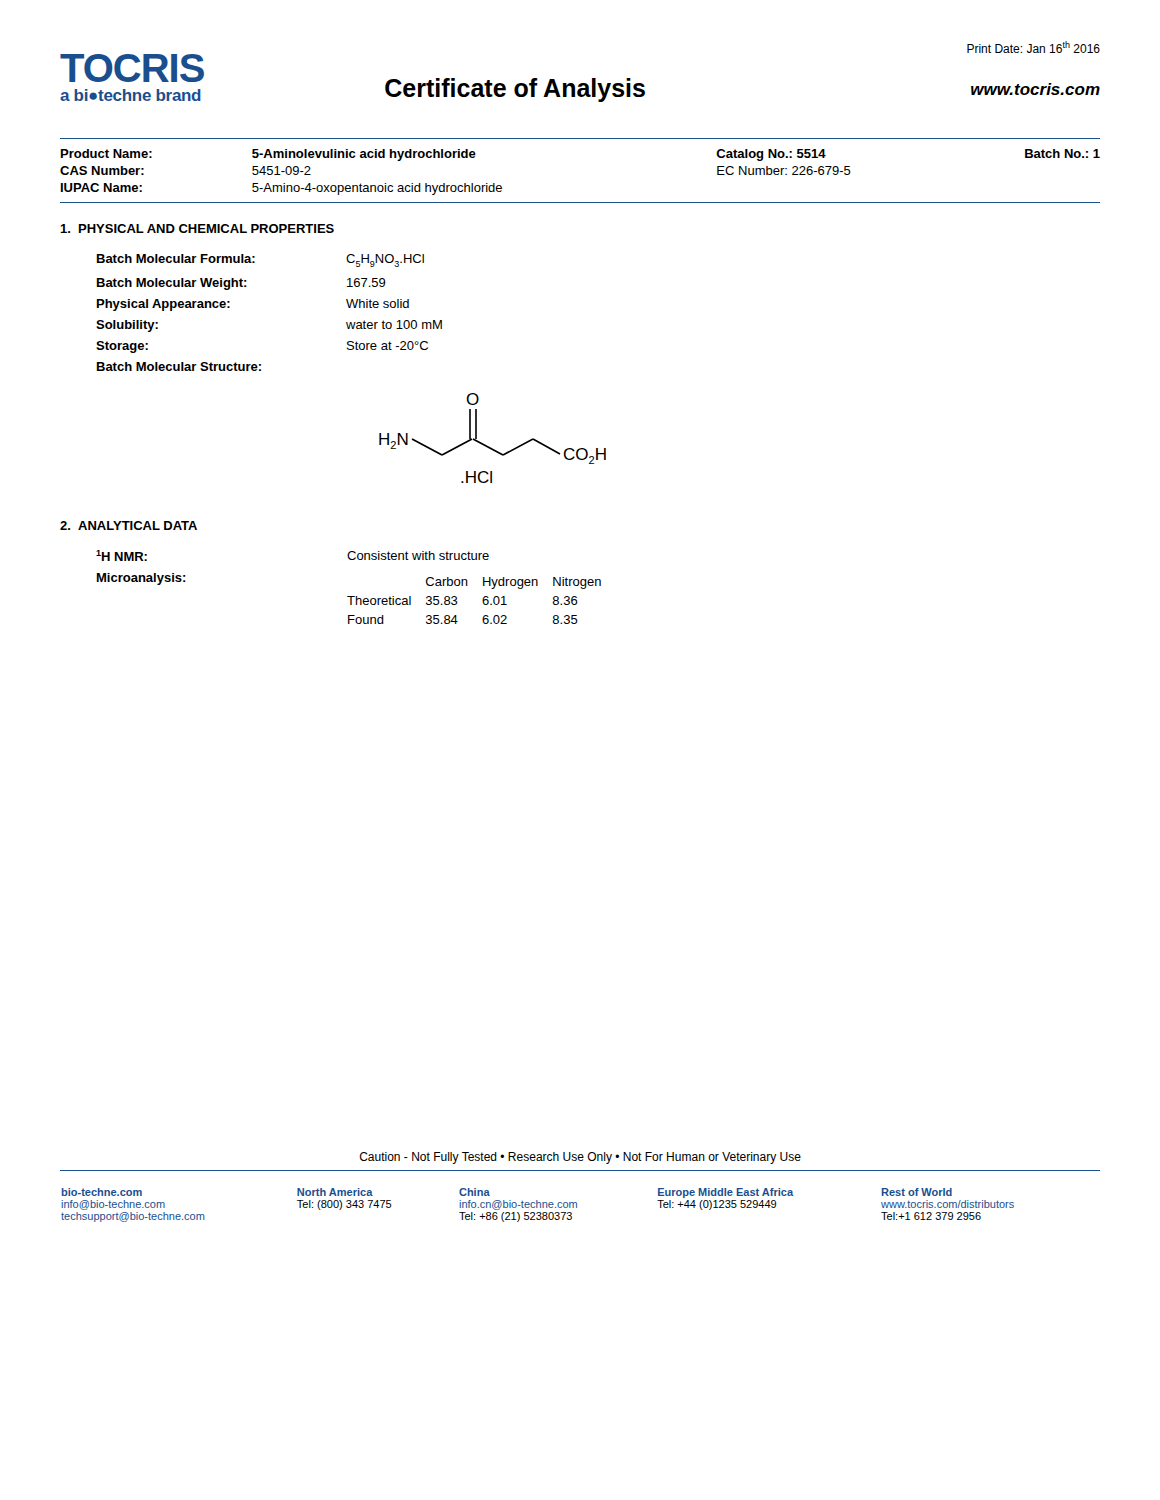TOCRIS
a bi●techne brand
Print Date: Jan 16th 2016
www.tocris.com Certificate of Analysis
| Product Name: | 5-Aminolevulinic acid hydrochloride | Catalog No.: 5514 | Batch No.: 1 |
| CAS Number: | 5451-09-2 | EC Number: 226-679-5 |
| IUPAC Name: | 5-Amino-4-oxopentanoic acid hydrochloride |
1. PHYSICAL AND CHEMICAL PROPERTIES
| Batch Molecular Formula: | C 5 H 9 NO 3 .HCl |
| Batch Molecular Weight: | 167.59 |
| Physical Appearance: | White solid |
| Solubility: | water to 100 mM |
| Storage: | Store at -20°C |
| Batch Molecular Structure: | |
H2N O CO2H .HCl
2. ANALYTICAL DATA
| 1 H NMR: | Consistent with structure |
| Microanalysis: | / / Carbon / Hydrogen / Nitrogen / / --- / --- / --- / --- / / Theoretical / 35.83 / 6.01 / 8.36 / / Found / 35.84 / 6.02 / 8.35 / |
Caution - Not Fully Tested • Research Use Only • Not For Human or Veterinary Use
| bio-techne.com info@bio-techne.com techsupport@bio-techne.com | North America Tel: (800) 343 7475 | China info.cn@bio-techne.com Tel: +86 (21) 52380373 | Europe Middle East Africa Tel: +44 (0)1235 529449 | Rest of World www.tocris.com/distributors Tel:+1 612 379 2956 |